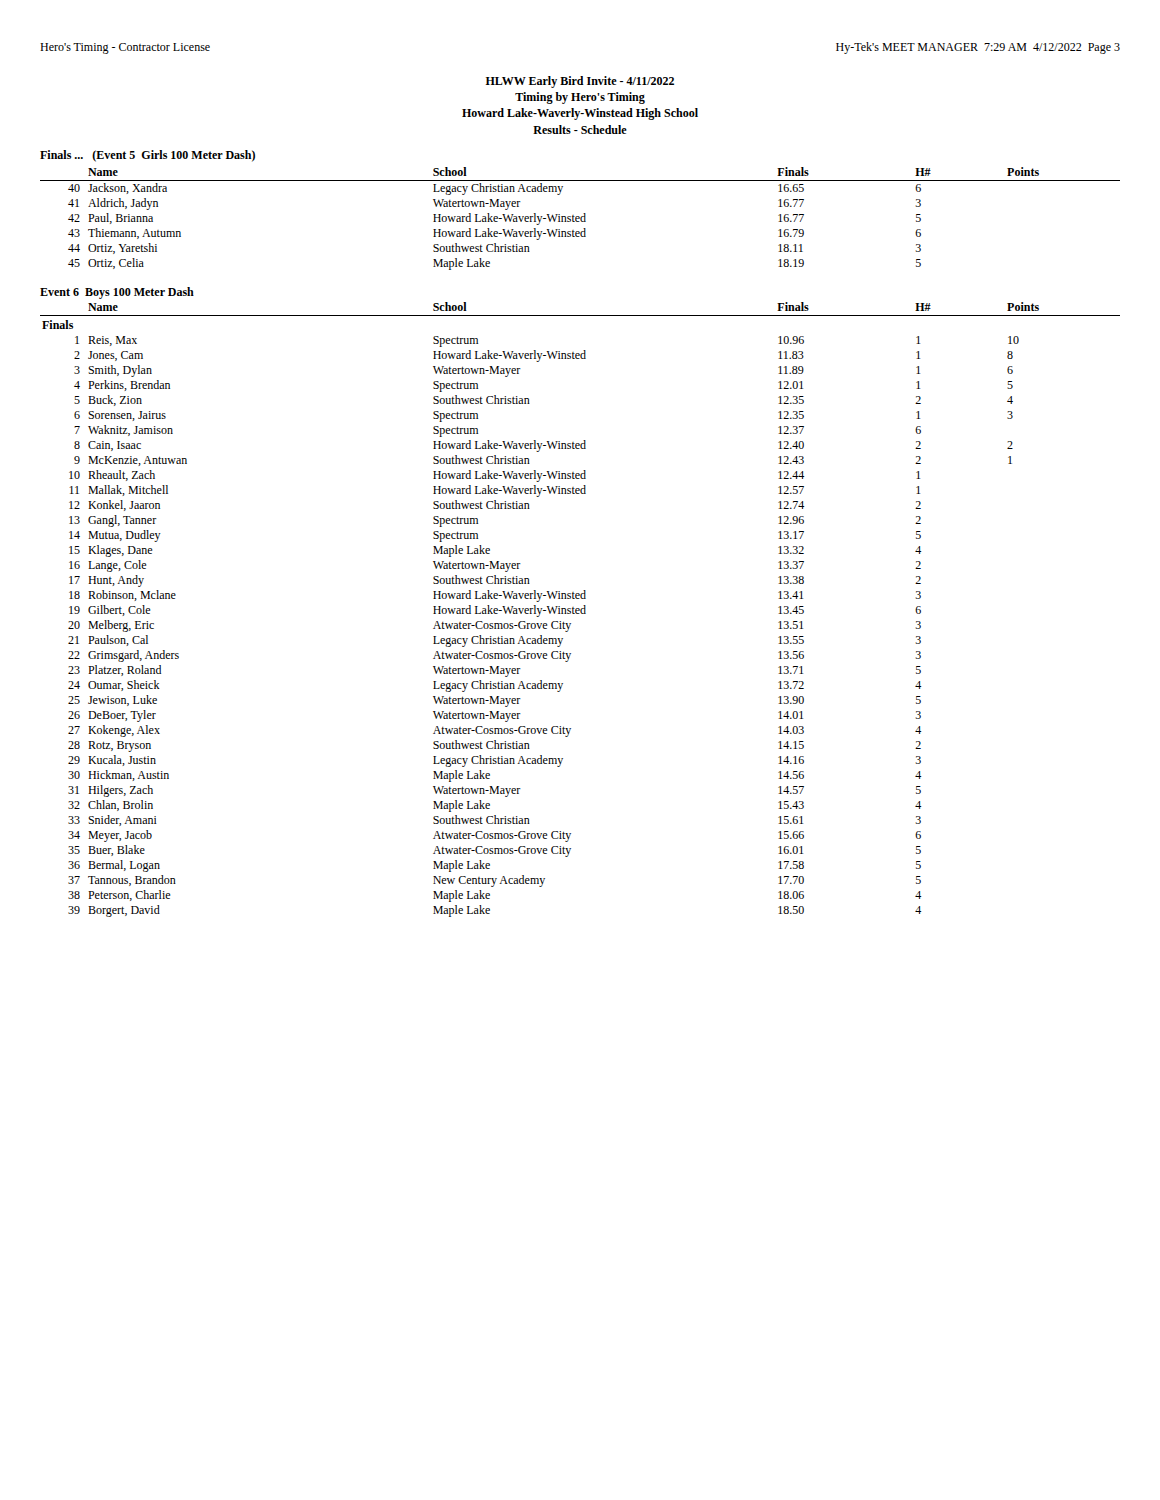Hero's Timing - Contractor License
Hy-Tek's MEET MANAGER 7:29 AM 4/12/2022 Page 3
HLWW Early Bird Invite - 4/11/2022
Timing by Hero's Timing
Howard Lake-Waverly-Winstead High School
Results - Schedule
Finals ... (Event 5 Girls 100 Meter Dash)
| | Name | School | Finals | H# | Points |
| --- | --- | --- | --- | --- | --- |
| 40 | Jackson, Xandra | Legacy Christian Academy | 16.65 | 6 | |
| 41 | Aldrich, Jadyn | Watertown-Mayer | 16.77 | 3 | |
| 42 | Paul, Brianna | Howard Lake-Waverly-Winsted | 16.77 | 5 | |
| 43 | Thiemann, Autumn | Howard Lake-Waverly-Winsted | 16.79 | 6 | |
| 44 | Ortiz, Yaretshi | Southwest Christian | 18.11 | 3 | |
| 45 | Ortiz, Celia | Maple Lake | 18.19 | 5 | |
Event 6 Boys 100 Meter Dash
| | Name | School | Finals | H# | Points |
| --- | --- | --- | --- | --- | --- |
| Finals |
| 1 | Reis, Max | Spectrum | 10.96 | 1 | 10 |
| 2 | Jones, Cam | Howard Lake-Waverly-Winsted | 11.83 | 1 | 8 |
| 3 | Smith, Dylan | Watertown-Mayer | 11.89 | 1 | 6 |
| 4 | Perkins, Brendan | Spectrum | 12.01 | 1 | 5 |
| 5 | Buck, Zion | Southwest Christian | 12.35 | 2 | 4 |
| 6 | Sorensen, Jairus | Spectrum | 12.35 | 1 | 3 |
| 7 | Waknitz, Jamison | Spectrum | 12.37 | 6 | |
| 8 | Cain, Isaac | Howard Lake-Waverly-Winsted | 12.40 | 2 | 2 |
| 9 | McKenzie, Antuwan | Southwest Christian | 12.43 | 2 | 1 |
| 10 | Rheault, Zach | Howard Lake-Waverly-Winsted | 12.44 | 1 | |
| 11 | Mallak, Mitchell | Howard Lake-Waverly-Winsted | 12.57 | 1 | |
| 12 | Konkel, Jaaron | Southwest Christian | 12.74 | 2 | |
| 13 | Gangl, Tanner | Spectrum | 12.96 | 2 | |
| 14 | Mutua, Dudley | Spectrum | 13.17 | 5 | |
| 15 | Klages, Dane | Maple Lake | 13.32 | 4 | |
| 16 | Lange, Cole | Watertown-Mayer | 13.37 | 2 | |
| 17 | Hunt, Andy | Southwest Christian | 13.38 | 2 | |
| 18 | Robinson, Mclane | Howard Lake-Waverly-Winsted | 13.41 | 3 | |
| 19 | Gilbert, Cole | Howard Lake-Waverly-Winsted | 13.45 | 6 | |
| 20 | Melberg, Eric | Atwater-Cosmos-Grove City | 13.51 | 3 | |
| 21 | Paulson, Cal | Legacy Christian Academy | 13.55 | 3 | |
| 22 | Grimsgard, Anders | Atwater-Cosmos-Grove City | 13.56 | 3 | |
| 23 | Platzer, Roland | Watertown-Mayer | 13.71 | 5 | |
| 24 | Oumar, Sheick | Legacy Christian Academy | 13.72 | 4 | |
| 25 | Jewison, Luke | Watertown-Mayer | 13.90 | 5 | |
| 26 | DeBoer, Tyler | Watertown-Mayer | 14.01 | 3 | |
| 27 | Kokenge, Alex | Atwater-Cosmos-Grove City | 14.03 | 4 | |
| 28 | Rotz, Bryson | Southwest Christian | 14.15 | 2 | |
| 29 | Kucala, Justin | Legacy Christian Academy | 14.16 | 3 | |
| 30 | Hickman, Austin | Maple Lake | 14.56 | 4 | |
| 31 | Hilgers, Zach | Watertown-Mayer | 14.57 | 5 | |
| 32 | Chlan, Brolin | Maple Lake | 15.43 | 4 | |
| 33 | Snider, Amani | Southwest Christian | 15.61 | 3 | |
| 34 | Meyer, Jacob | Atwater-Cosmos-Grove City | 15.66 | 6 | |
| 35 | Buer, Blake | Atwater-Cosmos-Grove City | 16.01 | 5 | |
| 36 | Bermal, Logan | Maple Lake | 17.58 | 5 | |
| 37 | Tannous, Brandon | New Century Academy | 17.70 | 5 | |
| 38 | Peterson, Charlie | Maple Lake | 18.06 | 4 | |
| 39 | Borgert, David | Maple Lake | 18.50 | 4 | |